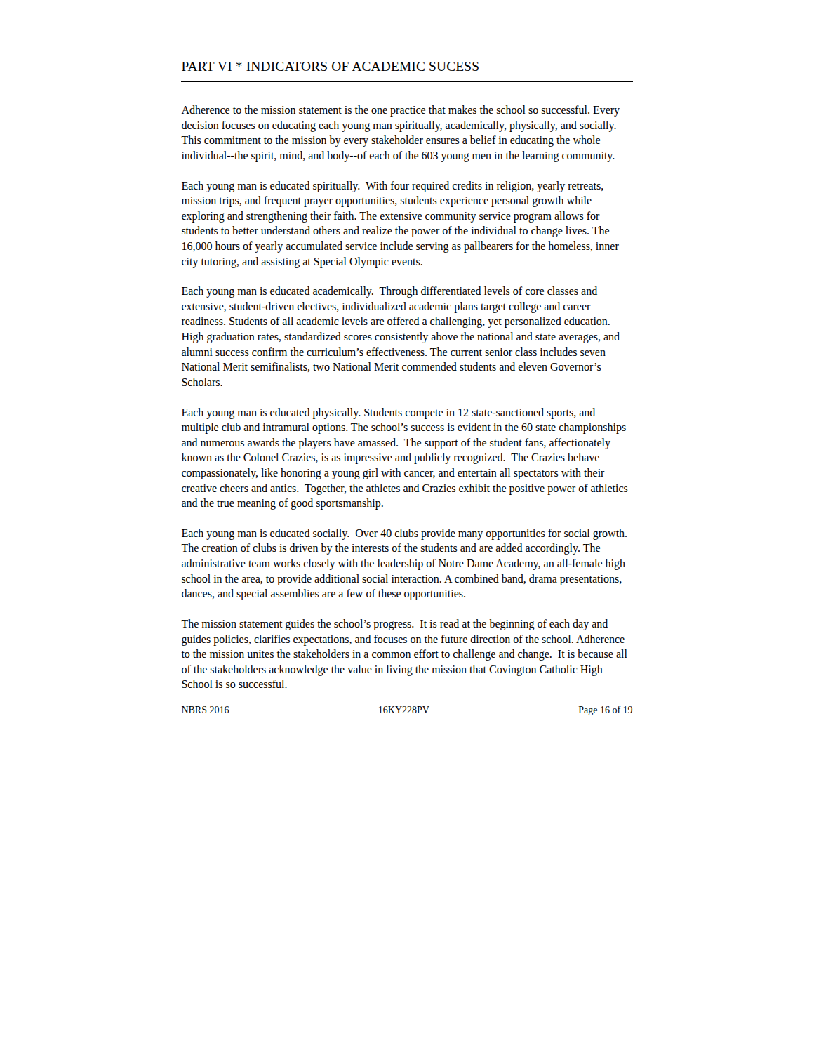PART VI * INDICATORS OF ACADEMIC SUCESS
Adherence to the mission statement is the one practice that makes the school so successful. Every decision focuses on educating each young man spiritually, academically, physically, and socially. This commitment to the mission by every stakeholder ensures a belief in educating the whole individual--the spirit, mind, and body--of each of the 603 young men in the learning community.
Each young man is educated spiritually. With four required credits in religion, yearly retreats, mission trips, and frequent prayer opportunities, students experience personal growth while exploring and strengthening their faith. The extensive community service program allows for students to better understand others and realize the power of the individual to change lives. The 16,000 hours of yearly accumulated service include serving as pallbearers for the homeless, inner city tutoring, and assisting at Special Olympic events.
Each young man is educated academically. Through differentiated levels of core classes and extensive, student-driven electives, individualized academic plans target college and career readiness. Students of all academic levels are offered a challenging, yet personalized education. High graduation rates, standardized scores consistently above the national and state averages, and alumni success confirm the curriculum’s effectiveness. The current senior class includes seven National Merit semifinalists, two National Merit commended students and eleven Governor’s Scholars.
Each young man is educated physically. Students compete in 12 state-sanctioned sports, and multiple club and intramural options. The school’s success is evident in the 60 state championships and numerous awards the players have amassed. The support of the student fans, affectionately known as the Colonel Crazies, is as impressive and publicly recognized. The Crazies behave compassionately, like honoring a young girl with cancer, and entertain all spectators with their creative cheers and antics. Together, the athletes and Crazies exhibit the positive power of athletics and the true meaning of good sportsmanship.
Each young man is educated socially. Over 40 clubs provide many opportunities for social growth. The creation of clubs is driven by the interests of the students and are added accordingly. The administrative team works closely with the leadership of Notre Dame Academy, an all-female high school in the area, to provide additional social interaction. A combined band, drama presentations, dances, and special assemblies are a few of these opportunities.
The mission statement guides the school’s progress. It is read at the beginning of each day and guides policies, clarifies expectations, and focuses on the future direction of the school. Adherence to the mission unites the stakeholders in a common effort to challenge and change. It is because all of the stakeholders acknowledge the value in living the mission that Covington Catholic High School is so successful.
NBRS 2016 16KY228PV Page 16 of 19